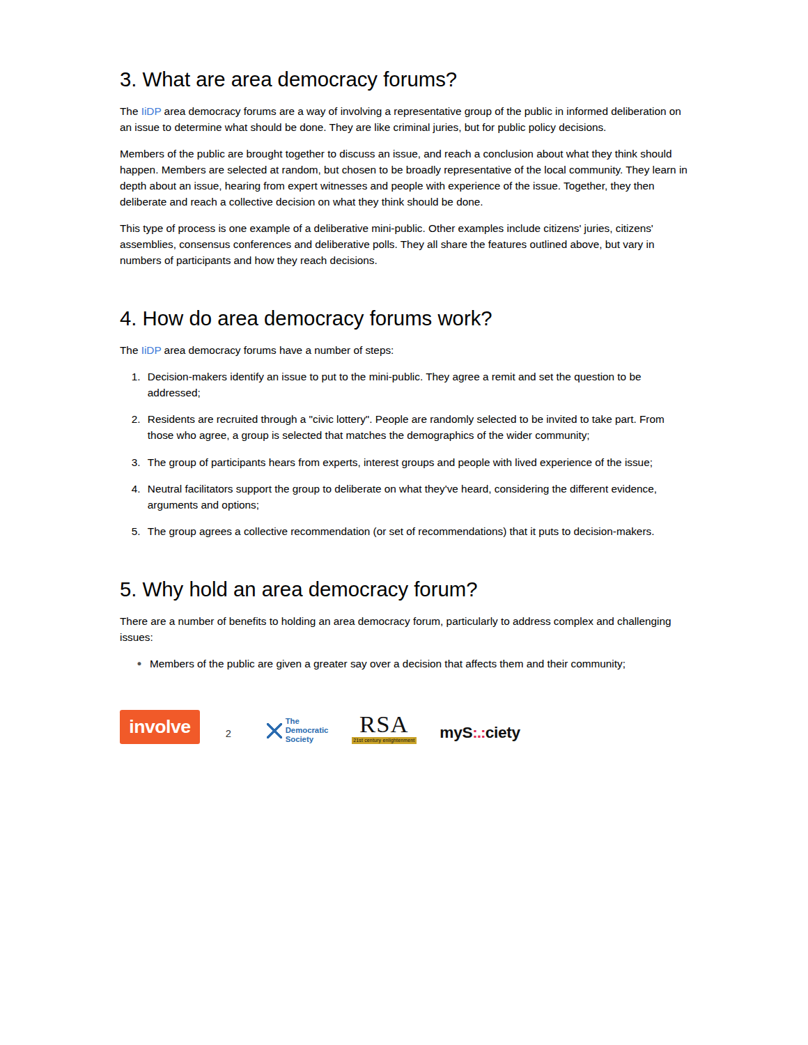3. What are area democracy forums?
The IiDP area democracy forums are a way of involving a representative group of the public in informed deliberation on an issue to determine what should be done. They are like criminal juries, but for public policy decisions.
Members of the public are brought together to discuss an issue, and reach a conclusion about what they think should happen. Members are selected at random, but chosen to be broadly representative of the local community. They learn in depth about an issue, hearing from expert witnesses and people with experience of the issue. Together, they then deliberate and reach a collective decision on what they think should be done.
This type of process is one example of a deliberative mini-public. Other examples include citizens' juries, citizens' assemblies, consensus conferences and deliberative polls. They all share the features outlined above, but vary in numbers of participants and how they reach decisions.
4. How do area democracy forums work?
The IiDP area democracy forums have a number of steps:
Decision-makers identify an issue to put to the mini-public. They agree a remit and set the question to be addressed;
Residents are recruited through a "civic lottery". People are randomly selected to be invited to take part. From those who agree, a group is selected that matches the demographics of the wider community;
The group of participants hears from experts, interest groups and people with lived experience of the issue;
Neutral facilitators support the group to deliberate on what they've heard, considering the different evidence, arguments and options;
The group agrees a collective recommendation (or set of recommendations) that it puts to decision-makers.
5. Why hold an area democracy forum?
There are a number of benefits to holding an area democracy forum, particularly to address complex and challenging issues:
Members of the public are given a greater say over a decision that affects them and their community;
involve 2 The
Democratic
Society RSA 21st century enlightenment myS:.: ciety